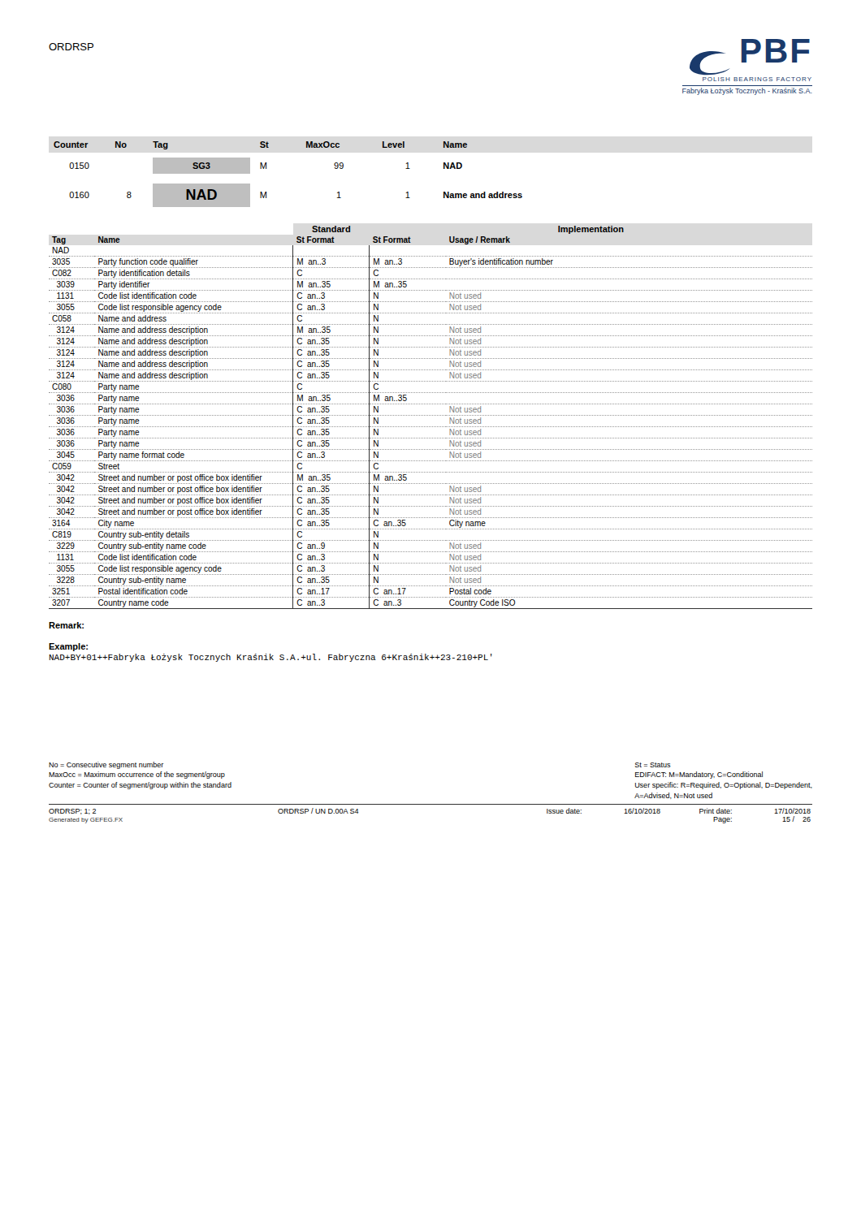ORDRSP
PBF
POLISH BEARINGS FACTORY
Fabryka Łożysk Tocznych - Kraśnik S.A.
| Counter | No | Tag | St | MaxOcc | Level | Name |
| --- | --- | --- | --- | --- | --- | --- |
| 0150 | | SG3 | M | 99 | 1 | NAD |
| 0160 | 8 | NAD | M | 1 | 1 | Name and address |
| | Standard | Implementation |
| --- | --- | --- |
| Tag | Name | St Format | St Format | Usage / Remark |
| NAD | | | | |
| 3035 | Party function code qualifier | M an..3 | M an..3 | Buyer's identification number |
| C082 | Party identification details | C | C | |
| 3039 | Party identifier | M an..35 | M an..35 | |
| 1131 | Code list identification code | C an..3 | N | Not used |
| 3055 | Code list responsible agency code | C an..3 | N | Not used |
| C058 | Name and address | C | N | |
| 3124 | Name and address description | M an..35 | N | Not used |
| 3124 | Name and address description | C an..35 | N | Not used |
| 3124 | Name and address description | C an..35 | N | Not used |
| 3124 | Name and address description | C an..35 | N | Not used |
| 3124 | Name and address description | C an..35 | N | Not used |
| C080 | Party name | C | C | |
| 3036 | Party name | M an..35 | M an..35 | |
| 3036 | Party name | C an..35 | N | Not used |
| 3036 | Party name | C an..35 | N | Not used |
| 3036 | Party name | C an..35 | N | Not used |
| 3036 | Party name | C an..35 | N | Not used |
| 3045 | Party name format code | C an..3 | N | Not used |
| C059 | Street | C | C | |
| 3042 | Street and number or post office box identifier | M an..35 | M an..35 | |
| 3042 | Street and number or post office box identifier | C an..35 | N | Not used |
| 3042 | Street and number or post office box identifier | C an..35 | N | Not used |
| 3042 | Street and number or post office box identifier | C an..35 | N | Not used |
| 3164 | City name | C an..35 | C an..35 | City name |
| C819 | Country sub-entity details | C | N | |
| 3229 | Country sub-entity name code | C an..9 | N | Not used |
| 1131 | Code list identification code | C an..3 | N | Not used |
| 3055 | Code list responsible agency code | C an..3 | N | Not used |
| 3228 | Country sub-entity name | C an..35 | N | Not used |
| 3251 | Postal identification code | C an..17 | C an..17 | Postal code |
| 3207 | Country name code | C an..3 | C an..3 | Country Code ISO |
Remark:
Example:
NAD+BY+01++Fabryka Łożysk Tocznych Kraśnik S.A.+ul. Fabryczna 6+Kraśnik++23-210+PL'
No = Consecutive segment number
MaxOcc = Maximum occurrence of the segment/group
Counter = Counter of segment/group within the standard
St = Status
EDIFACT: M=Mandatory, C=Conditional
User specific: R=Required, O=Optional, D=Dependent,
A=Advised, N=Not used
ORDRSP; 1; 2
Generated by GEFEG.FX
ORDRSP / UN D.00A S4
| Issue date: | 16/10/2018 | Print date: | 17/10/2018 |
| | | Page: | 15 / 26 |